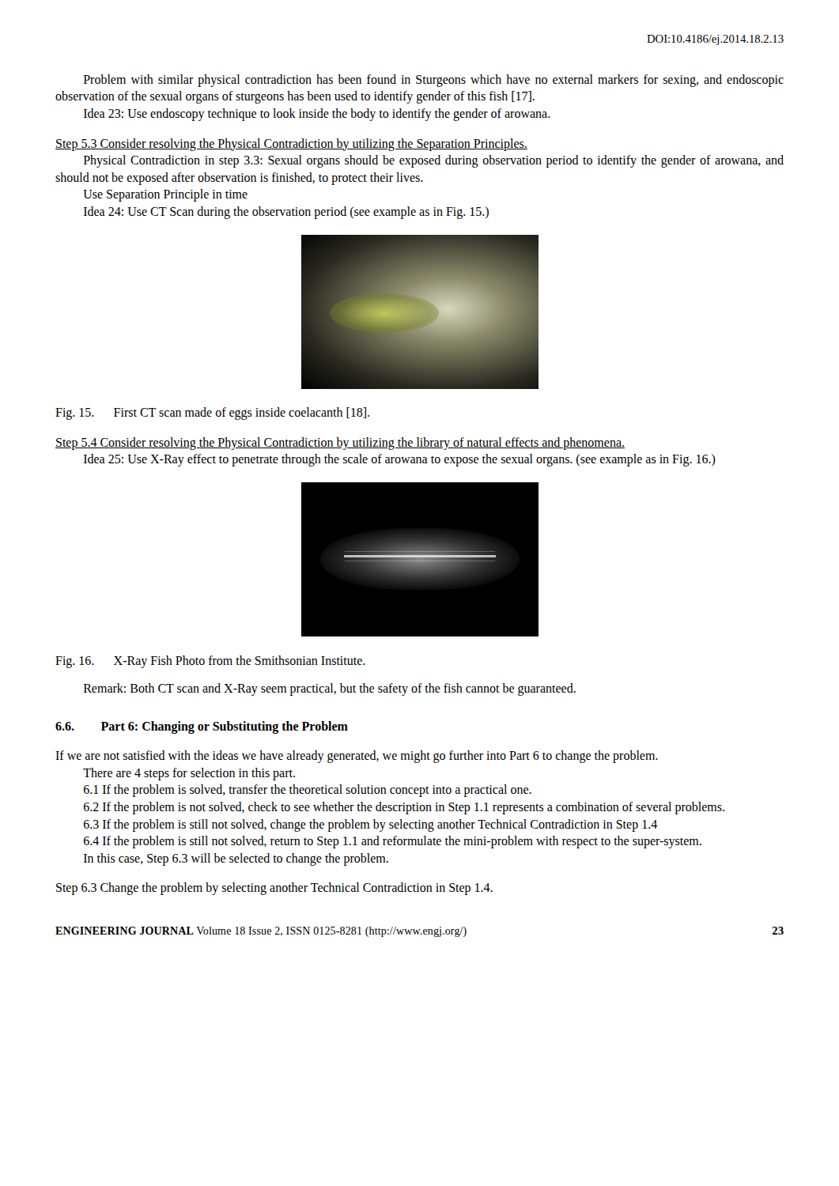DOI:10.4186/ej.2014.18.2.13
Problem with similar physical contradiction has been found in Sturgeons which have no external markers for sexing, and endoscopic observation of the sexual organs of sturgeons has been used to identify gender of this fish [17].
Idea 23: Use endoscopy technique to look inside the body to identify the gender of arowana.
Step 5.3 Consider resolving the Physical Contradiction by utilizing the Separation Principles.
Physical Contradiction in step 3.3: Sexual organs should be exposed during observation period to identify the gender of arowana, and should not be exposed after observation is finished, to protect their lives.
Use Separation Principle in time
Idea 24: Use CT Scan during the observation period (see example as in Fig. 15.)
Fig. 15. First CT scan made of eggs inside coelacanth [18].
Step 5.4 Consider resolving the Physical Contradiction by utilizing the library of natural effects and phenomena.
Idea 25: Use X-Ray effect to penetrate through the scale of arowana to expose the sexual organs. (see example as in Fig. 16.)
Fig. 16. X-Ray Fish Photo from the Smithsonian Institute.
Remark: Both CT scan and X-Ray seem practical, but the safety of the fish cannot be guaranteed.
6.6. Part 6: Changing or Substituting the Problem
If we are not satisfied with the ideas we have already generated, we might go further into Part 6 to change the problem.
There are 4 steps for selection in this part.
6.1 If the problem is solved, transfer the theoretical solution concept into a practical one.
6.2 If the problem is not solved, check to see whether the description in Step 1.1 represents a combination of several problems.
6.3 If the problem is still not solved, change the problem by selecting another Technical Contradiction in Step 1.4
6.4 If the problem is still not solved, return to Step 1.1 and reformulate the mini-problem with respect to the super-system.
In this case, Step 6.3 will be selected to change the problem.
Step 6.3 Change the problem by selecting another Technical Contradiction in Step 1.4.
ENGINEERING JOURNAL Volume 18 Issue 2, ISSN 0125-8281 (http://www.engj.org/)
23